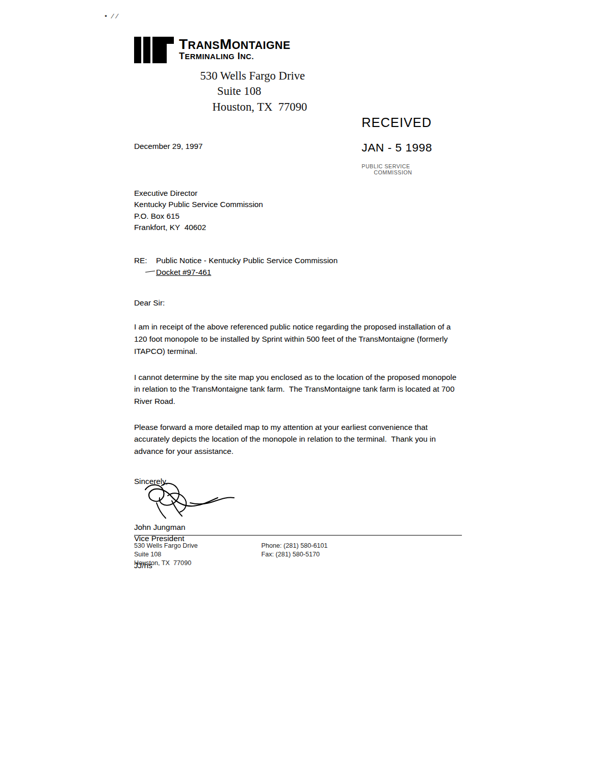•  ⁄  ⁄
TRANSMONTAIGNE
TERMINALING INC.
530 Wells Fargo Drive Suite 108 Houston, TX 77090
RECEIVED
JAN - 5 1998
PUBLIC SERVICE COMMISSION
December 29, 1997
Executive Director
Kentucky Public Service Commission
P.O. Box 615
Frankfort, KY 40602
RE: Public Notice - Kentucky Public Service Commission
Docket #97-461
Dear Sir:
I am in receipt of the above referenced public notice regarding the proposed installation of a 120 foot monopole to be installed by Sprint within 500 feet of the TransMontaigne (formerly ITAPCO) terminal.
I cannot determine by the site map you enclosed as to the location of the proposed monopole in relation to the TransMontaigne tank farm. The TransMontaigne tank farm is located at 700 River Road.
Please forward a more detailed map to my attention at your earliest convenience that accurately depicts the location of the monopole in relation to the terminal. Thank you in advance for your assistance.
Sincerely,
John Jungman
Vice President
JJ/hs
530 Wells Fargo Drive
Suite 108
Houston, TX 77090
Phone: (281) 580-6101
Fax: (281) 580-5170